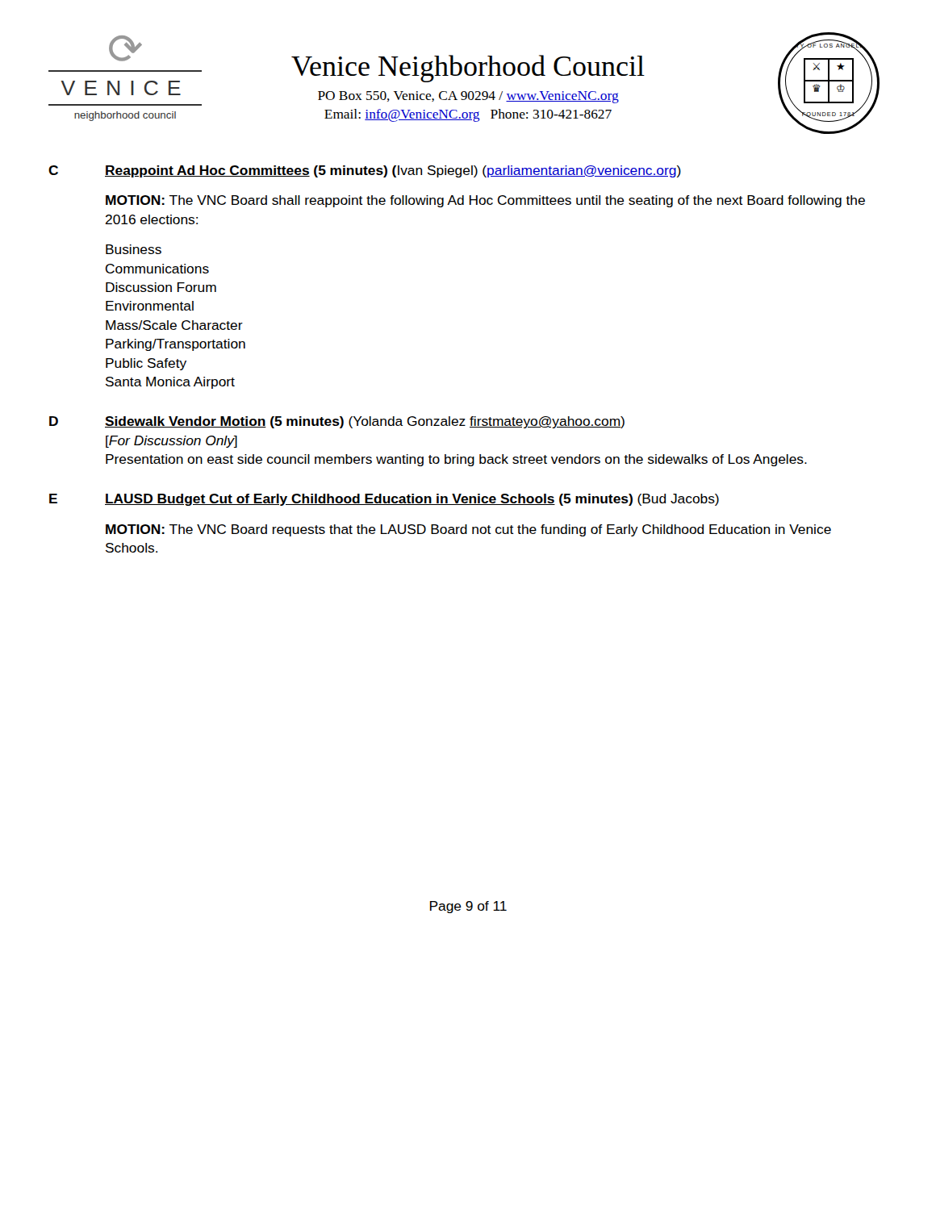⟳
VENICE
neighborhood council
Venice Neighborhood Council
PO Box 550, Venice, CA 90294 / www.VeniceNC.org
Email: info@VeniceNC.org Phone: 310-421-8627
CITY OF LOS ANGELES
⚔
★
♛
♔
FOUNDED 1781
C
Reappoint Ad Hoc Committees (5 minutes) (Ivan Spiegel) (parliamentarian@venicenc.org)
MOTION: The VNC Board shall reappoint the following Ad Hoc Committees until the seating of the next Board following the 2016 elections:
Business
Communications
Discussion Forum
Environmental
Mass/Scale Character
Parking/Transportation
Public Safety
Santa Monica Airport
D
Sidewalk Vendor Motion (5 minutes) (Yolanda Gonzalez firstmateyo@yahoo.com)
[For Discussion Only]
Presentation on east side council members wanting to bring back street vendors on the sidewalks of Los Angeles.
E
LAUSD Budget Cut of Early Childhood Education in Venice Schools (5 minutes) (Bud Jacobs)
MOTION: The VNC Board requests that the LAUSD Board not cut the funding of Early Childhood Education in Venice Schools.
Page 9 of 11